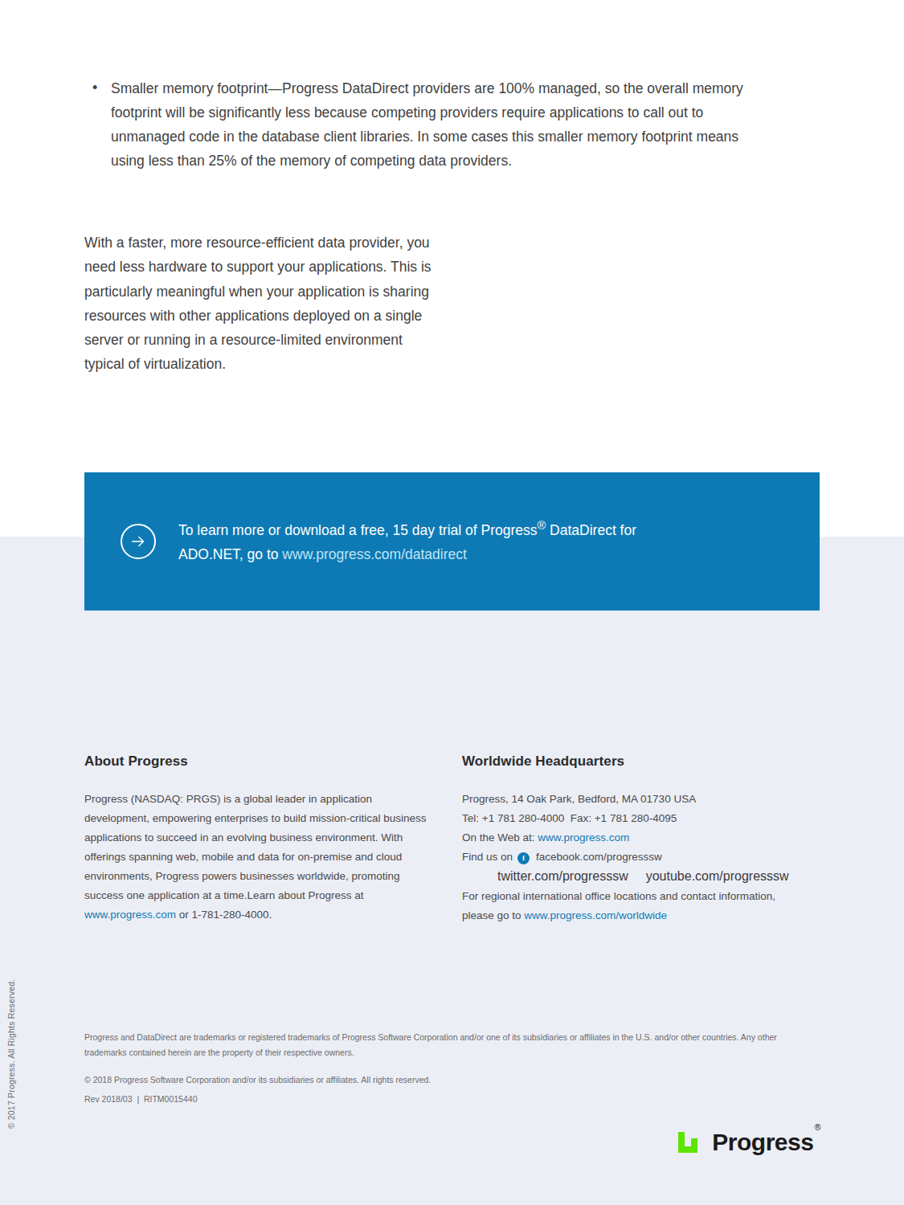Smaller memory footprint—Progress DataDirect providers are 100% managed, so the overall memory footprint will be significantly less because competing providers require applications to call out to unmanaged code in the database client libraries. In some cases this smaller memory footprint means using less than 25% of the memory of competing data providers.
With a faster, more resource-efficient data provider, you need less hardware to support your applications. This is particularly meaningful when your application is sharing resources with other applications deployed on a single server or running in a resource-limited environment typical of virtualization.
To learn more or download a free, 15 day trial of Progress® DataDirect for ADO.NET, go to www.progress.com/datadirect
About Progress
Progress (NASDAQ: PRGS) is a global leader in application development, empowering enterprises to build mission-critical business applications to succeed in an evolving business environment. With offerings spanning web, mobile and data for on-premise and cloud environments, Progress powers businesses worldwide, promoting success one application at a time.Learn about Progress at www.progress.com or 1-781-280-4000.
Worldwide Headquarters
Progress, 14 Oak Park, Bedford, MA 01730 USA
Tel: +1 781 280-4000 Fax: +1 781 280-4095
On the Web at: www.progress.com
Find us on f facebook.com/progresssw
twitter.com/progresssw youtube.com/progresssw
For regional international office locations and contact information, please go to www.progress.com/worldwide
Progress and DataDirect are trademarks or registered trademarks of Progress Software Corporation and/or one of its subsidiaries or affiliates in the U.S. and/or other countries. Any other trademarks contained herein are the property of their respective owners.
© 2018 Progress Software Corporation and/or its subsidiaries or affiliates. All rights reserved.
Rev 2018/03 | RITM0015440
© 2017 Progress. All Rights Reserved.
Progress®